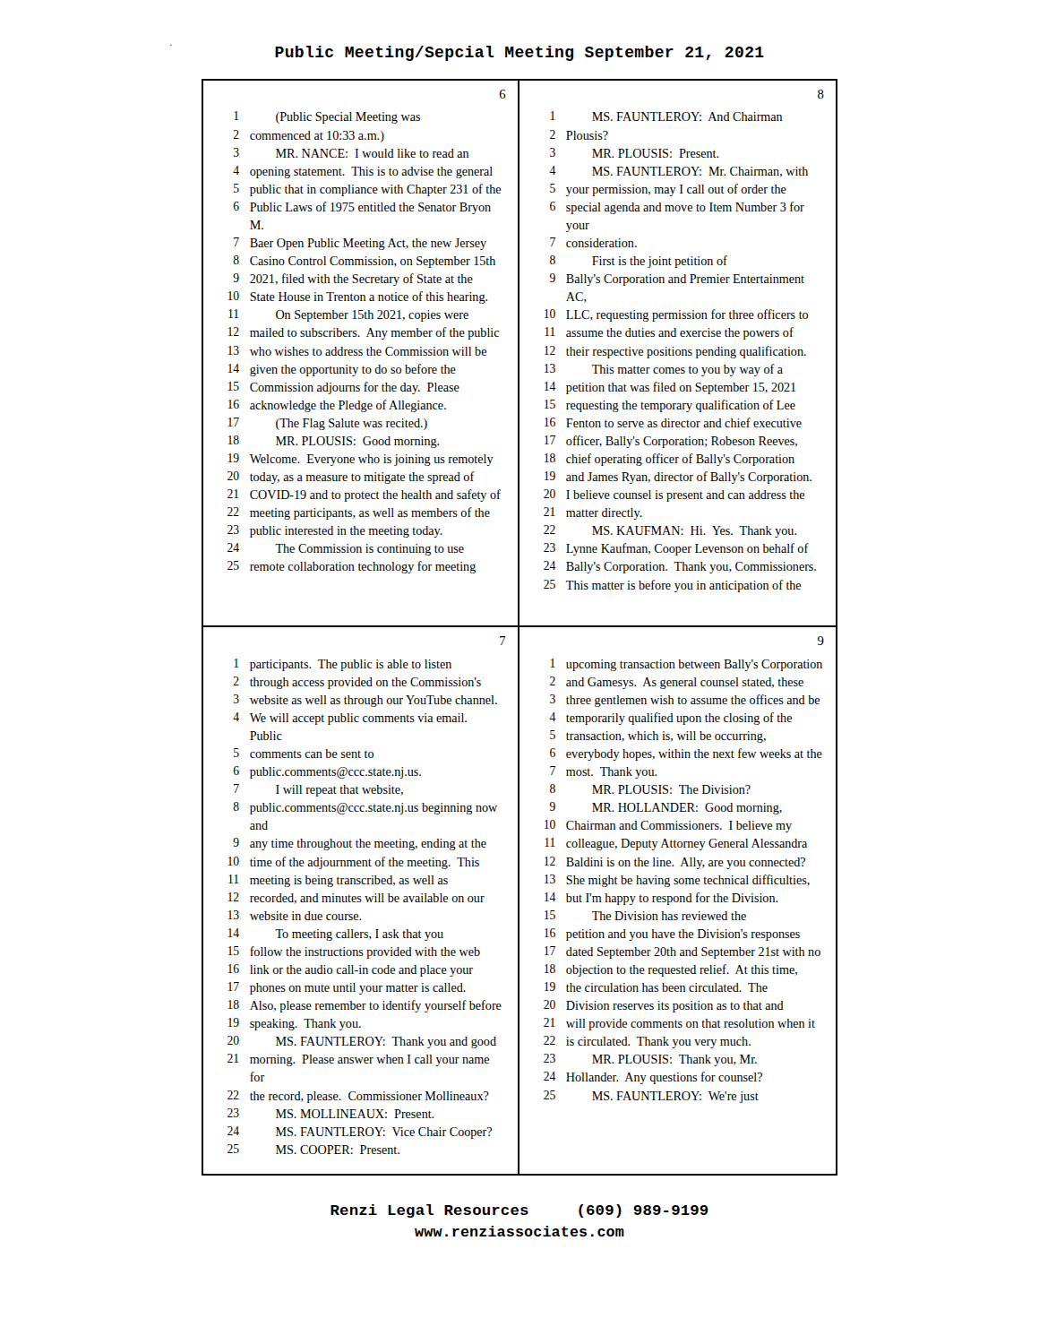.
Public Meeting/Sepcial Meeting September 21, 2021
6
(Public Special Meeting was
commenced at 10:33 a.m.)
MR. NANCE: I would like to read an
opening statement. This is to advise the general
public that in compliance with Chapter 231 of the
Public Laws of 1975 entitled the Senator Bryon M.
Baer Open Public Meeting Act, the new Jersey
Casino Control Commission, on September 15th
2021, filed with the Secretary of State at the
State House in Trenton a notice of this hearing.
On September 15th 2021, copies were
mailed to subscribers. Any member of the public
who wishes to address the Commission will be
given the opportunity to do so before the
Commission adjourns for the day. Please
acknowledge the Pledge of Allegiance.
(The Flag Salute was recited.)
MR. PLOUSIS: Good morning.
Welcome. Everyone who is joining us remotely
today, as a measure to mitigate the spread of
COVID-19 and to protect the health and safety of
meeting participants, as well as members of the
public interested in the meeting today.
The Commission is continuing to use
remote collaboration technology for meeting
8
MS. FAUNTLEROY: And Chairman
Plousis?
MR. PLOUSIS: Present.
MS. FAUNTLEROY: Mr. Chairman, with
your permission, may I call out of order the
special agenda and move to Item Number 3 for your
consideration.
First is the joint petition of
Bally's Corporation and Premier Entertainment AC,
LLC, requesting permission for three officers to
assume the duties and exercise the powers of
their respective positions pending qualification.
This matter comes to you by way of a
petition that was filed on September 15, 2021
requesting the temporary qualification of Lee
Fenton to serve as director and chief executive
officer, Bally's Corporation; Robeson Reeves,
chief operating officer of Bally's Corporation
and James Ryan, director of Bally's Corporation.
I believe counsel is present and can address the
matter directly.
MS. KAUFMAN: Hi. Yes. Thank you.
Lynne Kaufman, Cooper Levenson on behalf of
Bally's Corporation. Thank you, Commissioners.
This matter is before you in anticipation of the
7
participants. The public is able to listen
through access provided on the Commission's
website as well as through our YouTube channel.
We will accept public comments via email. Public
comments can be sent to
public.comments@ccc.state.nj.us.
I will repeat that website,
public.comments@ccc.state.nj.us beginning now and
any time throughout the meeting, ending at the
time of the adjournment of the meeting. This
meeting is being transcribed, as well as
recorded, and minutes will be available on our
website in due course.
To meeting callers, I ask that you
follow the instructions provided with the web
link or the audio call-in code and place your
phones on mute until your matter is called.
Also, please remember to identify yourself before
speaking. Thank you.
MS. FAUNTLEROY: Thank you and good
morning. Please answer when I call your name for
the record, please. Commissioner Mollineaux?
MS. MOLLINEAUX: Present.
MS. FAUNTLEROY: Vice Chair Cooper?
MS. COOPER: Present.
9
upcoming transaction between Bally's Corporation
and Gamesys. As general counsel stated, these
three gentlemen wish to assume the offices and be
temporarily qualified upon the closing of the
transaction, which is, will be occurring,
everybody hopes, within the next few weeks at the
most. Thank you.
MR. PLOUSIS: The Division?
MR. HOLLANDER: Good morning,
Chairman and Commissioners. I believe my
colleague, Deputy Attorney General Alessandra
Baldini is on the line. Ally, are you connected?
She might be having some technical difficulties,
but I'm happy to respond for the Division.
The Division has reviewed the
petition and you have the Division's responses
dated September 20th and September 21st with no
objection to the requested relief. At this time,
the circulation has been circulated. The
Division reserves its position as to that and
will provide comments on that resolution when it
is circulated. Thank you very much.
MR. PLOUSIS: Thank you, Mr.
Hollander. Any questions for counsel?
MS. FAUNTLEROY: We're just
Renzi Legal Resources (609) 989-9199 www.renziassociates.com